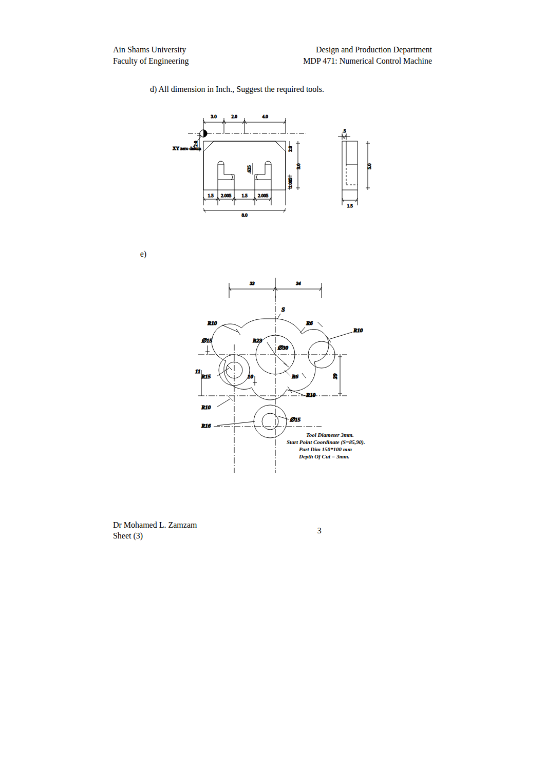Ain Shams University
Faculty of Engineering
Design and Production Department
MDP 471: Numerical Control Machine
d) All dimension in Inch., Suggest the required tools.
3.0 2.0 4.0 XY zero datum 2.0 2.0 3.0 .625 1.005 1.5 2.005 1.5 2.005 8.0 .5 5.0 1.5
e)
33 34 S R10 R6 R10 R23 ∅30 ∅15 R15 11 10 R6 R10 R10 R16 ∅15 39 Tool Diameter 3mm. Start Point Coordinate (S=85,90). Part Dim 150*100 mm Depth Of Cut = 3mm.
Dr Mohamed L. Zamzam
Sheet (3)
3